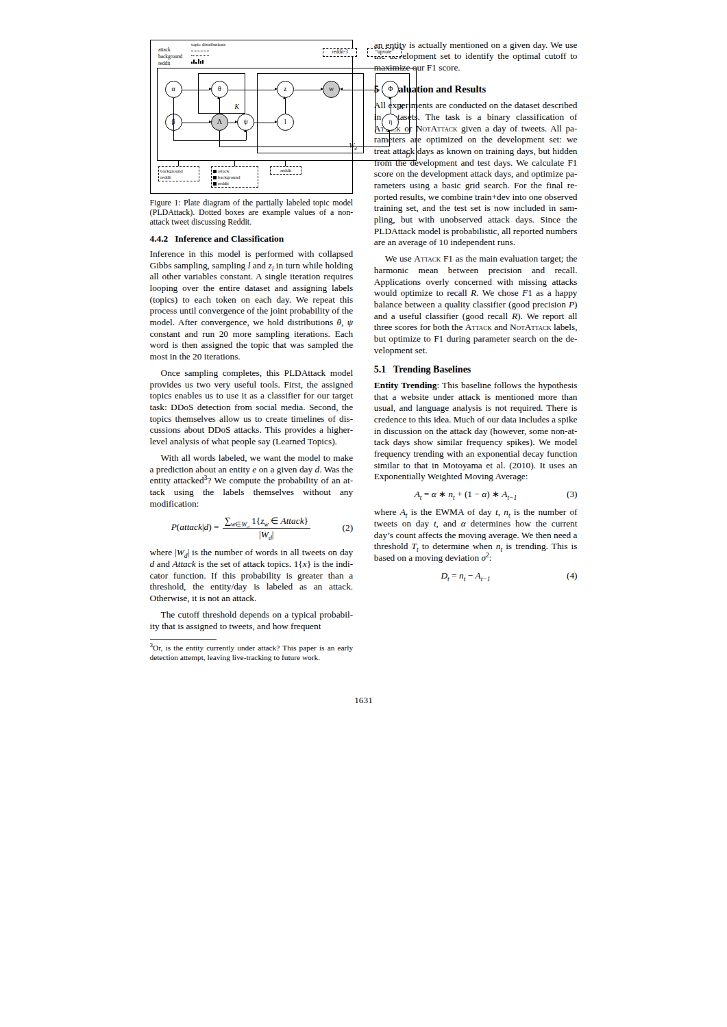topic distributions
attack
background
reddit
reddit-3
“upvote”
D
K
Wd
K
α
θ
z
w
Φ
β
Λ
ψ
l
η
background
reddit
attack
background
reddit
reddit
Figure 1: Plate diagram of the partially labeled topic model (PLDAttack). Dotted boxes are example values of a non-attack tweet discussing Reddit.
4.4.2 Inference and Classification
Inference in this model is performed with collapsed Gibbs sampling, sampling l and zl in turn while holding all other variables constant. A single iteration requires looping over the entire dataset and assigning labels (topics) to each token on each day. We repeat this process until convergence of the joint probability of the model. After convergence, we hold distributions θ, ψ constant and run 20 more sampling iterations. Each word is then assigned the topic that was sampled the most in the 20 iterations.
Once sampling completes, this PLDAttack model provides us two very useful tools. First, the assigned topics enables us to use it as a classifier for our target task: DDoS detection from social media. Second, the topics themselves allow us to create timelines of discussions about DDoS attacks. This provides a higher-level analysis of what people say (Learned Topics).
With all words labeled, we want the model to make a prediction about an entity e on a given day d. Was the entity attacked3? We compute the probability of an attack using the labels themselves without any modification:
P(attack|d) = ∑w∈Wd 1{zw ∈ Attack} |Wd|
(2)
where |Wd| is the number of words in all tweets on day d and Attack is the set of attack topics. 1{x} is the indicator function. If this probability is greater than a threshold, the entity/day is labeled as an attack. Otherwise, it is not an attack.
The cutoff threshold depends on a typical probability that is assigned to tweets, and how frequent
3Or, is the entity currently under attack? This paper is an early detection attempt, leaving live-tracking to future work.
an entity is actually mentioned on a given day. We use the development set to identify the optimal cutoff to maximize our F1 score.
5 Evaluation and Results
All experiments are conducted on the dataset described in Datasets. The task is a binary classification of Attack or NotAttack given a day of tweets. All parameters are optimized on the development set: we treat attack days as known on training days, but hidden from the development and test days. We calculate F1 score on the development attack days, and optimize parameters using a basic grid search. For the final reported results, we combine train+dev into one observed training set, and the test set is now included in sampling, but with unobserved attack days. Since the PLDAttack model is probabilistic, all reported numbers are an average of 10 independent runs.
We use Attack F1 as the main evaluation target; the harmonic mean between precision and recall. Applications overly concerned with missing attacks would optimize to recall R. We chose F1 as a happy balance between a quality classifier (good precision P) and a useful classifier (good recall R). We report all three scores for both the Attack and NotAttack labels, but optimize to F1 during parameter search on the development set.
5.1 Trending Baselines
Entity Trending: This baseline follows the hypothesis that a website under attack is mentioned more than usual, and language analysis is not required. There is credence to this idea. Much of our data includes a spike in discussion on the attack day (however, some non-attack days show similar frequency spikes). We model frequency trending with an exponential decay function similar to that in Motoyama et al. (2010). It uses an Exponentially Weighted Moving Average:
At = α ∗ nt + (1 − α) ∗ At−1
(3)
where At is the EWMA of day t, nt is the number of tweets on day t, and α determines how the current day’s count affects the moving average. We then need a threshold Tt to determine when nt is trending. This is based on a moving deviation σ2:
Dt = nt − At−1
(4)
1631